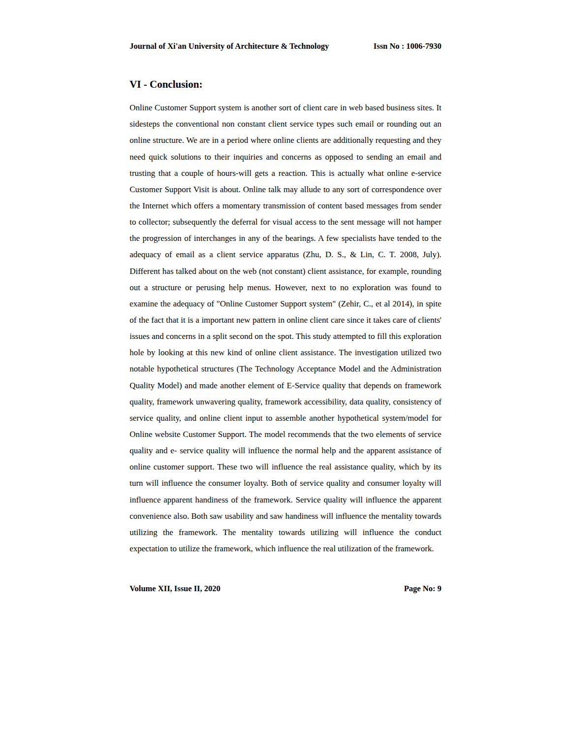Journal of Xi'an University of Architecture & Technology Issn No : 1006-7930
VI - Conclusion:
Online Customer Support system is another sort of client care in web based business sites. It sidesteps the conventional non constant client service types such email or rounding out an online structure. We are in a period where online clients are additionally requesting and they need quick solutions to their inquiries and concerns as opposed to sending an email and trusting that a couple of hours-will gets a reaction. This is actually what online e-service Customer Support Visit is about. Online talk may allude to any sort of correspondence over the Internet which offers a momentary transmission of content based messages from sender to collector; subsequently the deferral for visual access to the sent message will not hamper the progression of interchanges in any of the bearings. A few specialists have tended to the adequacy of email as a client service apparatus (Zhu, D. S., & Lin, C. T. 2008, July). Different has talked about on the web (not constant) client assistance, for example, rounding out a structure or perusing help menus. However, next to no exploration was found to examine the adequacy of "Online Customer Support system" (Zehir, C., et al 2014), in spite of the fact that it is a important new pattern in online client care since it takes care of clients' issues and concerns in a split second on the spot. This study attempted to fill this exploration hole by looking at this new kind of online client assistance. The investigation utilized two notable hypothetical structures (The Technology Acceptance Model and the Administration Quality Model) and made another element of E-Service quality that depends on framework quality, framework unwavering quality, framework accessibility, data quality, consistency of service quality, and online client input to assemble another hypothetical system/model for Online website Customer Support. The model recommends that the two elements of service quality and e- service quality will influence the normal help and the apparent assistance of online customer support. These two will influence the real assistance quality, which by its turn will influence the consumer loyalty. Both of service quality and consumer loyalty will influence apparent handiness of the framework. Service quality will influence the apparent convenience also. Both saw usability and saw handiness will influence the mentality towards utilizing the framework. The mentality towards utilizing will influence the conduct expectation to utilize the framework, which influence the real utilization of the framework.
Volume XII, Issue II, 2020 Page No: 9